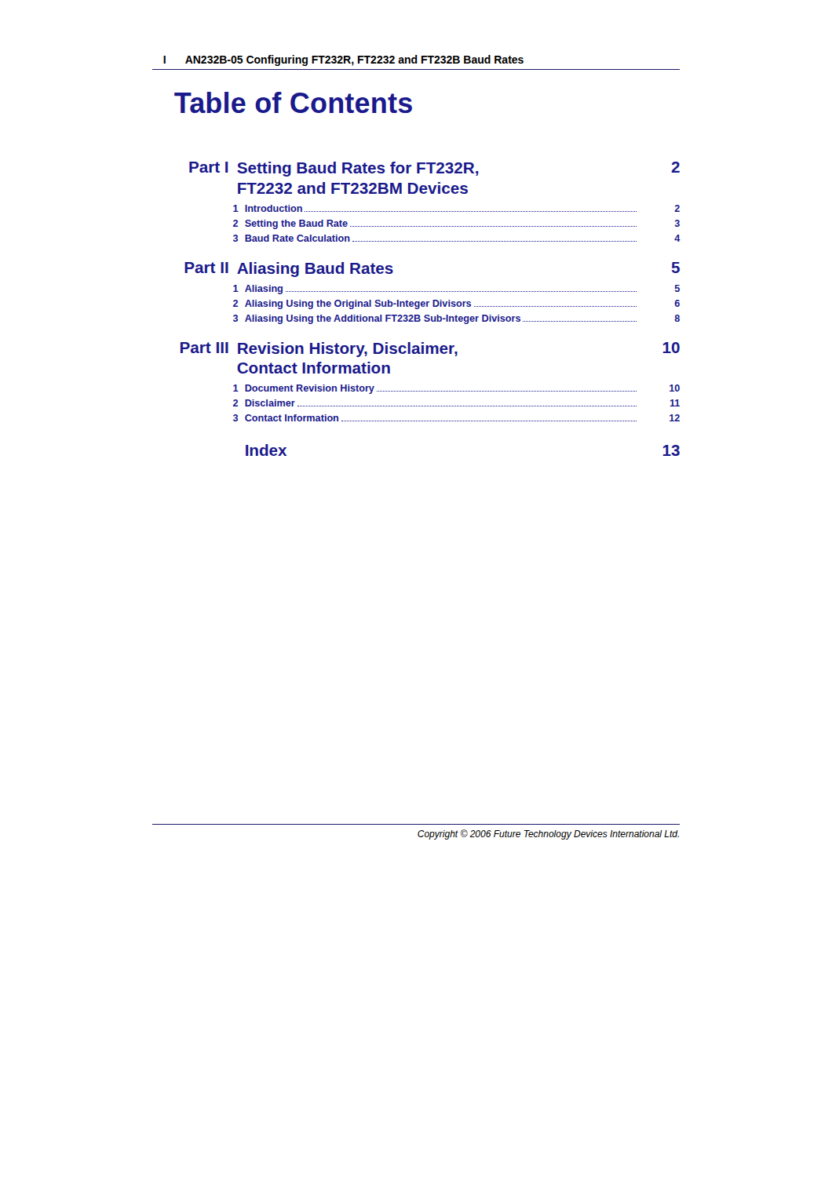I
AN232B-05 Configuring FT232R, FT2232 and FT232B Baud Rates
Table of Contents
Part I
Setting Baud Rates for FT232R,
FT2232 and FT232BM Devices
2
1 Introduction 2
2 Setting the Baud Rate 3
3 Baud Rate Calculation 4
Part II
Aliasing Baud Rates
5
1 Aliasing 5
2 Aliasing Using the Original Sub-Integer Divisors 6
3 Aliasing Using the Additional FT232B Sub-Integer Divisors 8
Part III
Revision History, Disclaimer,
Contact Information
10
1 Document Revision History 10
2 Disclaimer 11
3 Contact Information 12
Index
13
Copyright © 2006 Future Technology Devices International Ltd.